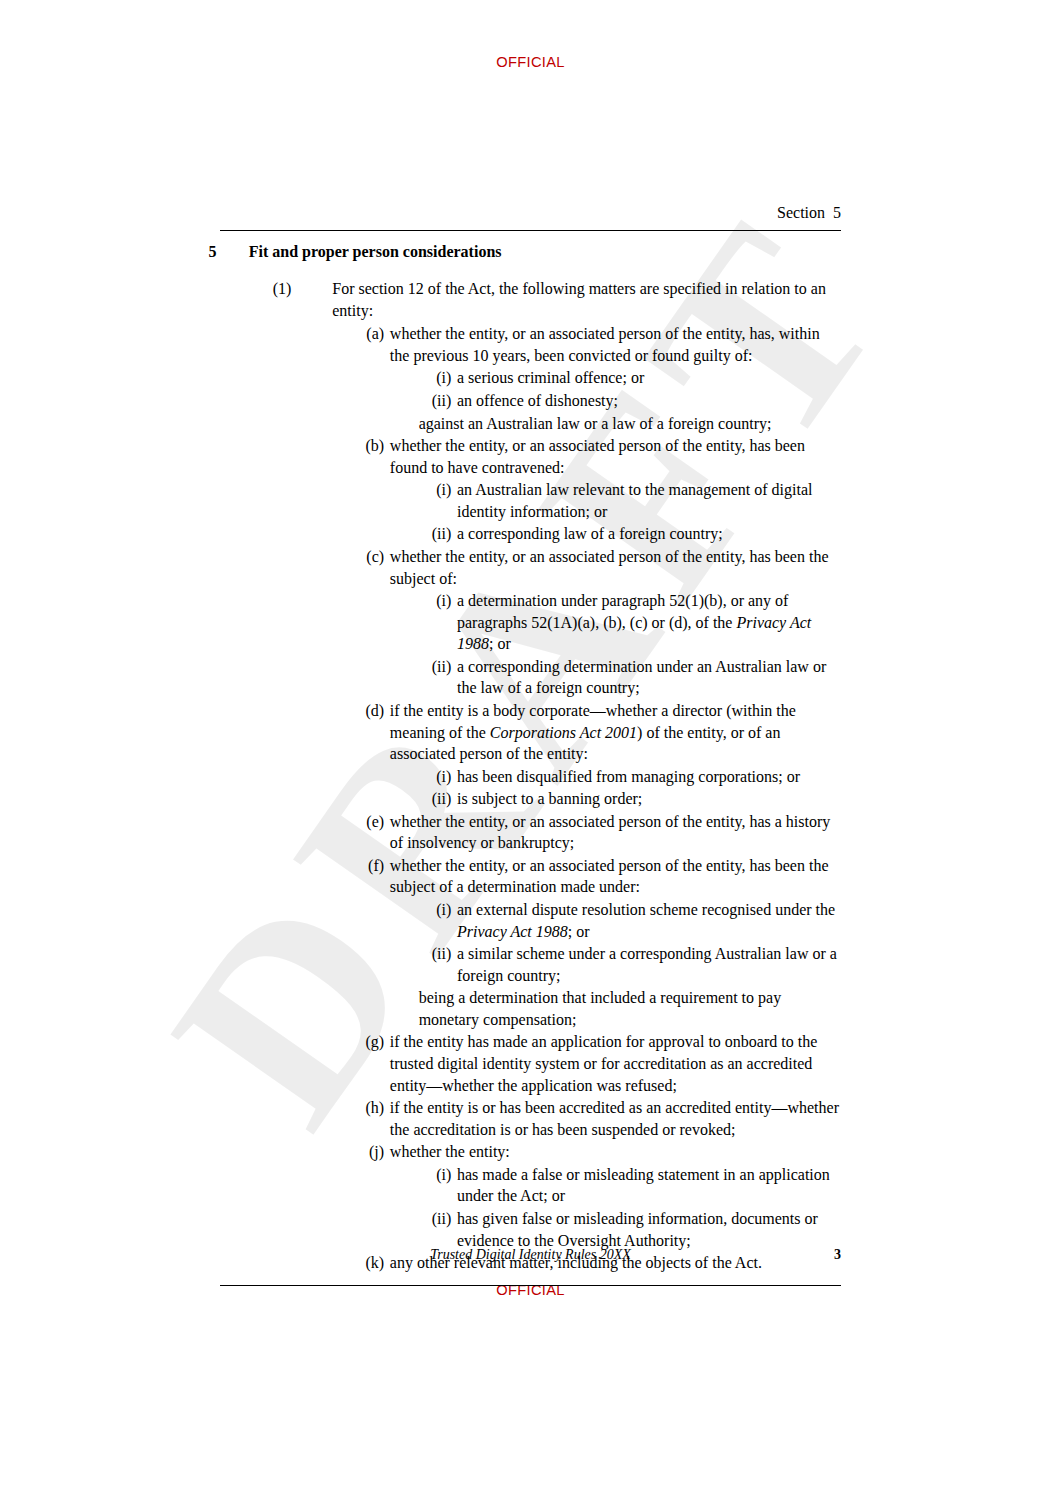DRAFT
OFFICIAL
Section 5
5 Fit and proper person considerations
(1) For section 12 of the Act, the following matters are specified in relation to an entity:
(a) whether the entity, or an associated person of the entity, has, within the previous 10 years, been convicted or found guilty of:
(i) a serious criminal offence; or
(ii) an offence of dishonesty;
against an Australian law or a law of a foreign country;
(b) whether the entity, or an associated person of the entity, has been found to have contravened:
(i) an Australian law relevant to the management of digital identity information; or
(ii) a corresponding law of a foreign country;
(c) whether the entity, or an associated person of the entity, has been the subject of:
(i) a determination under paragraph 52(1)(b), or any of paragraphs 52(1A)(a), (b), (c) or (d), of the Privacy Act 1988; or
(ii) a corresponding determination under an Australian law or the law of a foreign country;
(d) if the entity is a body corporate—whether a director (within the meaning of the Corporations Act 2001) of the entity, or of an associated person of the entity:
(i) has been disqualified from managing corporations; or
(ii) is subject to a banning order;
(e) whether the entity, or an associated person of the entity, has a history of insolvency or bankruptcy;
(f) whether the entity, or an associated person of the entity, has been the subject of a determination made under:
(i) an external dispute resolution scheme recognised under the Privacy Act 1988; or
(ii) a similar scheme under a corresponding Australian law or a foreign country;
being a determination that included a requirement to pay monetary compensation;
(g) if the entity has made an application for approval to onboard to the trusted digital identity system or for accreditation as an accredited entity—whether the application was refused;
(h) if the entity is or has been accredited as an accredited entity—whether the accreditation is or has been suspended or revoked;
(j) whether the entity:
(i) has made a false or misleading statement in an application under the Act; or
(ii) has given false or misleading information, documents or evidence to the Oversight Authority;
(k) any other relevant matter, including the objects of the Act.
Trusted Digital Identity Rules 20XX
3
OFFICIAL